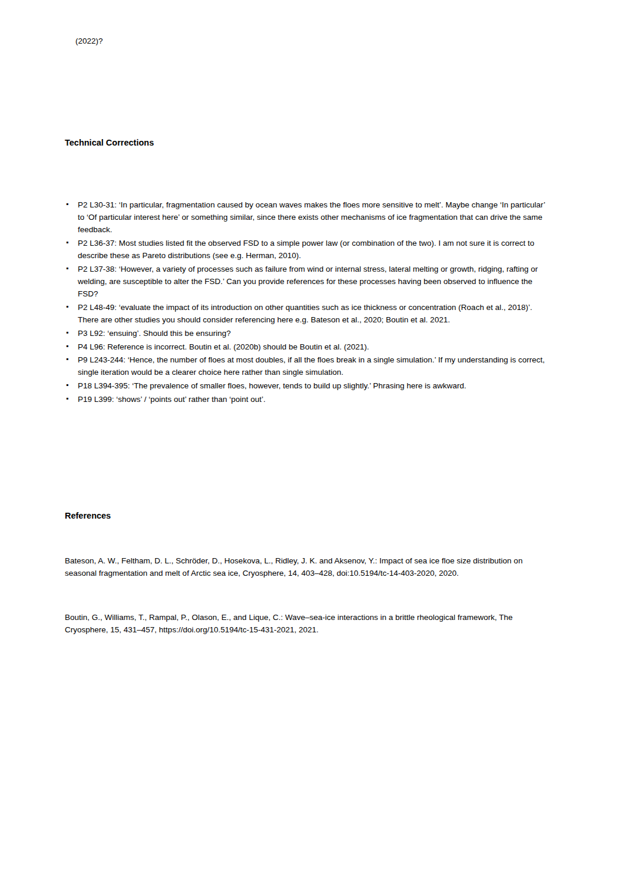(2022)?
Technical Corrections
P2 L30-31: ‘In particular, fragmentation caused by ocean waves makes the floes more sensitive to melt’. Maybe change ‘In particular’ to ‘Of particular interest here’ or something similar, since there exists other mechanisms of ice fragmentation that can drive the same feedback.
P2 L36-37: Most studies listed fit the observed FSD to a simple power law (or combination of the two). I am not sure it is correct to describe these as Pareto distributions (see e.g. Herman, 2010).
P2 L37-38: ‘However, a variety of processes such as failure from wind or internal stress, lateral melting or growth, ridging, rafting or welding, are susceptible to alter the FSD.’ Can you provide references for these processes having been observed to influence the FSD?
P2 L48-49: ‘evaluate the impact of its introduction on other quantities such as ice thickness or concentration (Roach et al., 2018)’. There are other studies you should consider referencing here e.g. Bateson et al., 2020; Boutin et al. 2021.
P3 L92: ‘ensuing’. Should this be ensuring?
P4 L96: Reference is incorrect. Boutin et al. (2020b) should be Boutin et al. (2021).
P9 L243-244: ‘Hence, the number of floes at most doubles, if all the floes break in a single simulation.’ If my understanding is correct, single iteration would be a clearer choice here rather than single simulation.
P18 L394-395: ‘The prevalence of smaller floes, however, tends to build up slightly.’ Phrasing here is awkward.
P19 L399: ‘shows’ / ‘points out’ rather than ‘point out’.
References
Bateson, A. W., Feltham, D. L., Schröder, D., Hosekova, L., Ridley, J. K. and Aksenov, Y.: Impact of sea ice floe size distribution on seasonal fragmentation and melt of Arctic sea ice, Cryosphere, 14, 403–428, doi:10.5194/tc-14-403-2020, 2020.
Boutin, G., Williams, T., Rampal, P., Olason, E., and Lique, C.: Wave–sea-ice interactions in a brittle rheological framework, The Cryosphere, 15, 431–457, https://doi.org/10.5194/tc-15-431-2021, 2021.